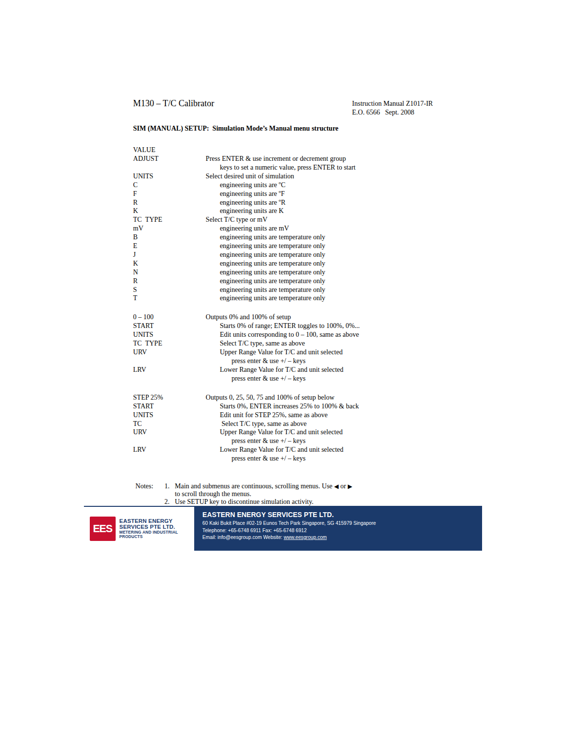M130 – T/C Calibrator
Instruction Manual Z1017-IR
E.O. 6566 Sept. 2008
SIM (MANUAL) SETUP: Simulation Mode’s Manual menu structure
| VALUE | |
| ADJUST | Press ENTER & use increment or decrement group keys to set a numeric value, press ENTER to start |
| UNITS | Select desired unit of simulation |
| C | engineering units are ºC |
| F | engineering units are ºF |
| R | engineering units are ºR |
| K | engineering units are K |
| TC TYPE | Select T/C type or mV |
| mV | engineering units are mV |
| B | engineering units are temperature only |
| E | engineering units are temperature only |
| J | engineering units are temperature only |
| K | engineering units are temperature only |
| N | engineering units are temperature only |
| R | engineering units are temperature only |
| S | engineering units are temperature only |
| T | engineering units are temperature only |
| 0 – 100 | Outputs 0% and 100% of setup |
| START | Starts 0% of range; ENTER toggles to 100%, 0%... |
| UNITS | Edit units corresponding to 0 – 100, same as above |
| TC TYPE | Select T/C type, same as above |
| URV | Upper Range Value for T/C and unit selected press enter & use +/ – keys |
| LRV | Lower Range Value for T/C and unit selected press enter & use +/ – keys |
| STEP 25% | Outputs 0, 25, 50, 75 and 100% of setup below |
| START | Starts 0%, ENTER increases 25% to 100% & back |
| UNITS | Edit unit for STEP 25%, same as above |
| TC | Select T/C type, same as above |
| URV | Upper Range Value for T/C and unit selected press enter & use +/ – keys |
| LRV | Lower Range Value for T/C and unit selected press enter & use +/ – keys |
| Notes: | 1. | Main and submenus are continuous, scrolling menus. Use ◀ or ▶ to scroll through the menus. |
| | 2. | Use SETUP key to discontinue simulation activity. |
www.meriam.com
Page 11 of 21
meriam
process technologies
a Scott Fetzer company
EES
EASTERN ENERGY
SERVICES PTE LTD.
METERING AND INDUSTRIAL PRODUCTS
EASTERN ENERGY SERVICES PTE LTD.
60 Kaki Bukit Place #02-19 Eunos Tech Park Singapore, SG 415979 Singapore
Telephone: +65-6748 6911 Fax: +65-6748 6912
Email: info@eesgroup.com Website: www.eesgroup.com